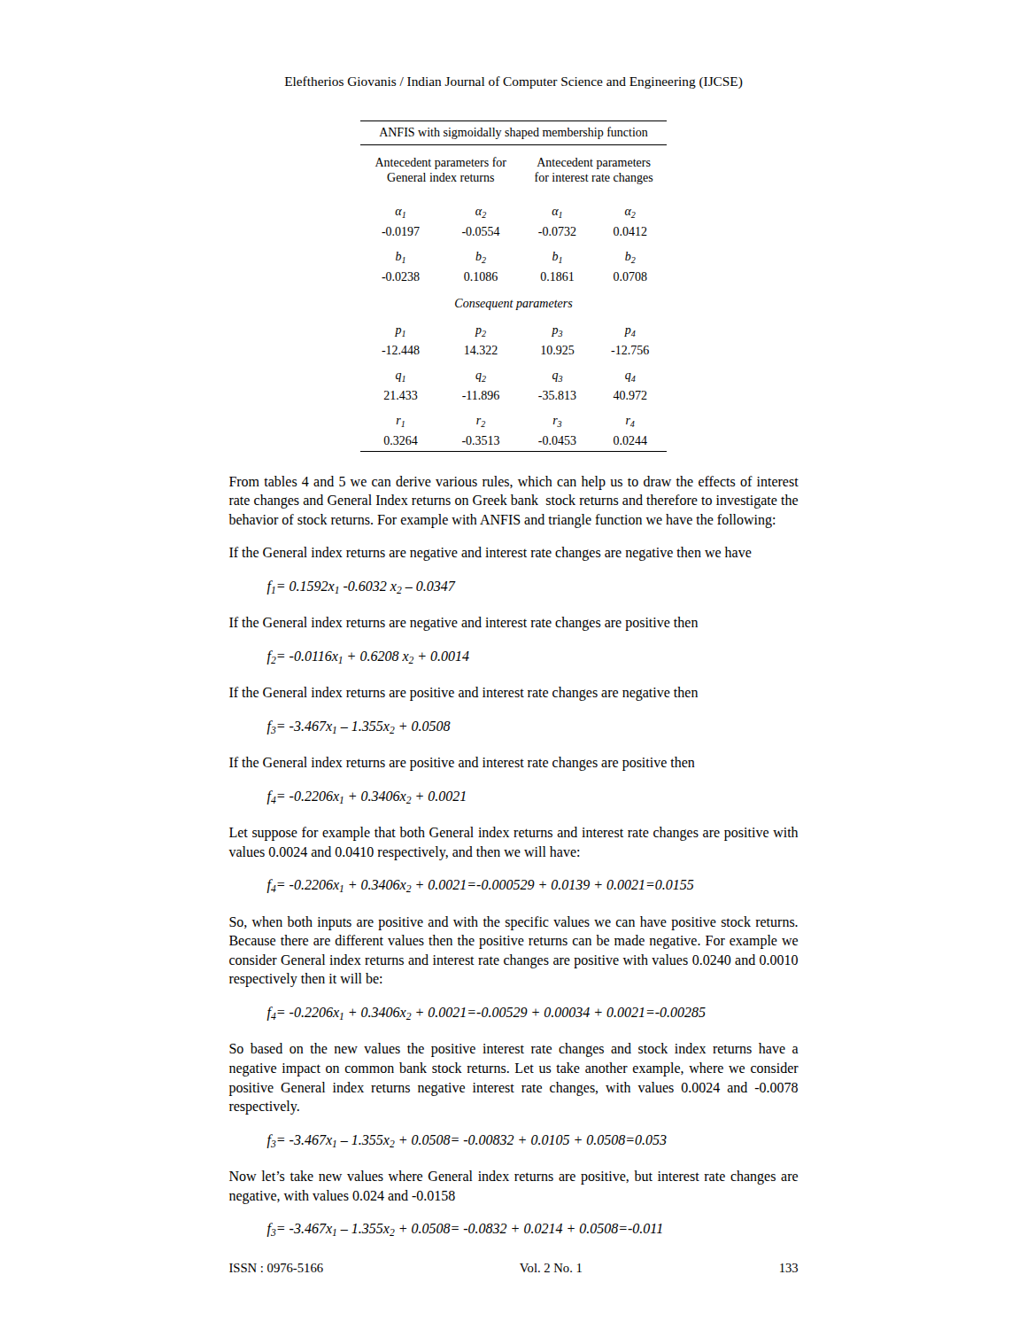Eleftherios Giovanis / Indian Journal of Computer Science and Engineering (IJCSE)
ANFIS with sigmoidally shaped membership function
| Antecedent parameters for General index returns | Antecedent parameters for interest rate changes |
| α 1 | α 2 | α 1 | α 2 |
| -0.0197 | -0.0554 | -0.0732 | 0.0412 |
| b 1 | b 2 | b 1 | b 2 |
| -0.0238 | 0.1086 | 0.1861 | 0.0708 |
| Consequent parameters |
| p 1 | p 2 | p 3 | p 4 |
| -12.448 | 14.322 | 10.925 | -12.756 |
| q 1 | q 2 | q 3 | q 4 |
| 21.433 | -11.896 | -35.813 | 40.972 |
| r 1 | r 2 | r 3 | r 4 |
| 0.3264 | -0.3513 | -0.0453 | 0.0244 |
From tables 4 and 5 we can derive various rules, which can help us to draw the effects of interest rate changes and General Index returns on Greek bank stock returns and therefore to investigate the behavior of stock returns. For example with ANFIS and triangle function we have the following:
If the General index returns are negative and interest rate changes are negative then we have
f1= 0.1592x1 -0.6032 x2 – 0.0347
If the General index returns are negative and interest rate changes are positive then
f2= -0.0116x1 + 0.6208 x2 + 0.0014
If the General index returns are positive and interest rate changes are negative then
f3= -3.467x1 – 1.355x2 + 0.0508
If the General index returns are positive and interest rate changes are positive then
f4= -0.2206x1 + 0.3406x2 + 0.0021
Let suppose for example that both General index returns and interest rate changes are positive with values 0.0024 and 0.0410 respectively, and then we will have:
f4= -0.2206x1 + 0.3406x2 + 0.0021=-0.000529 + 0.0139 + 0.0021=0.0155
So, when both inputs are positive and with the specific values we can have positive stock returns. Because there are different values then the positive returns can be made negative. For example we consider General index returns and interest rate changes are positive with values 0.0240 and 0.0010 respectively then it will be:
f4= -0.2206x1 + 0.3406x2 + 0.0021=-0.00529 + 0.00034 + 0.0021=-0.00285
So based on the new values the positive interest rate changes and stock index returns have a negative impact on common bank stock returns. Let us take another example, where we consider positive General index returns negative interest rate changes, with values 0.0024 and -0.0078 respectively.
f3= -3.467x1 – 1.355x2 + 0.0508= -0.00832 + 0.0105 + 0.0508=0.053
Now let’s take new values where General index returns are positive, but interest rate changes are negative, with values 0.024 and -0.0158
f3= -3.467x1 – 1.355x2 + 0.0508= -0.0832 + 0.0214 + 0.0508=-0.011
ISSN : 0976-5166
Vol. 2 No. 1
133